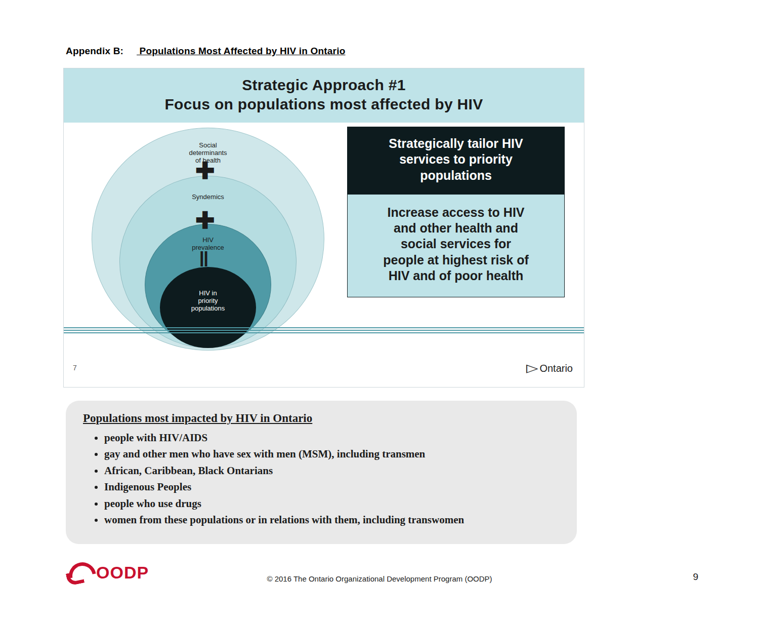Appendix B: Populations Most Affected by HIV in Ontario
Strategic Approach #1 Focus on populations most affected by HIV
Social
determinants
of health
✚
Syndemics
✚
HIV
prevalence
‖
HIV in
priority
populations
Strategically tailor HIV
services to priority
populations
Increase access to HIV
and other health and
social services for
people at highest risk of
HIV and of poor health
7
▷Ontario
Populations most impacted by HIV in Ontario
people with HIV/AIDS
gay and other men who have sex with men (MSM), including transmen
African, Caribbean, Black Ontarians
Indigenous Peoples
people who use drugs
women from these populations or in relations with them, including transwomen
OODP
© 2016 The Ontario Organizational Development Program (OODP)
9